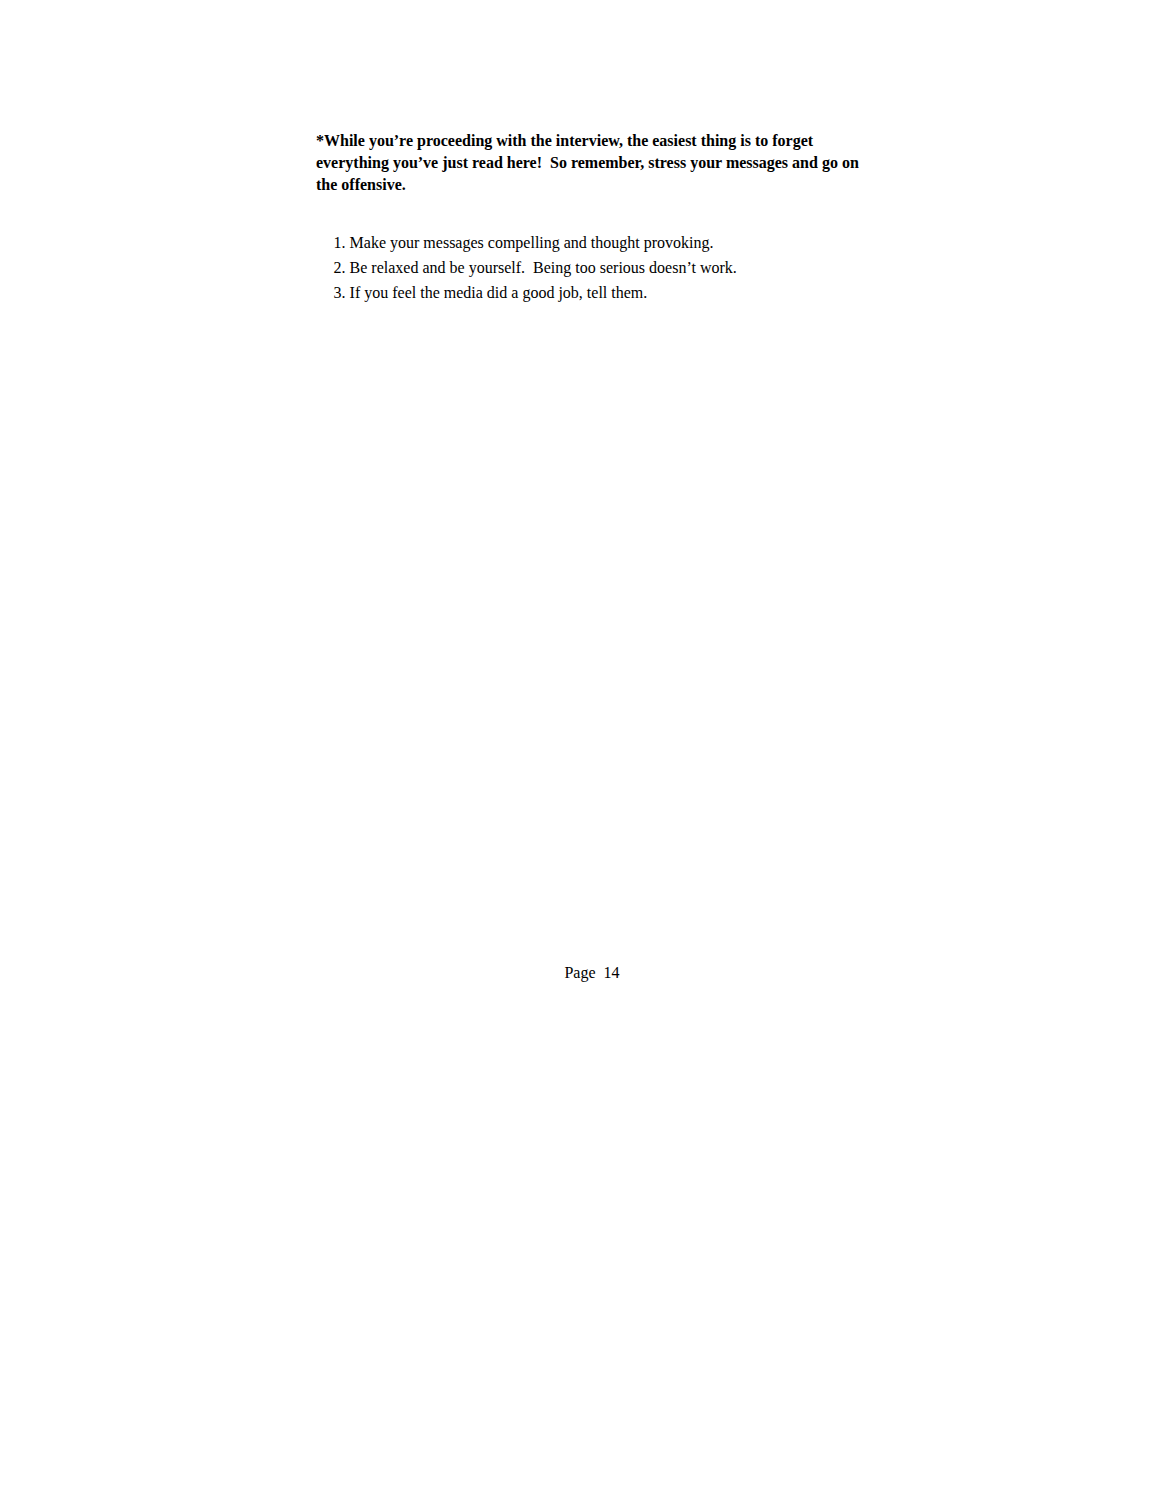*While you’re proceeding with the interview, the easiest thing is to forget everything you’ve just read here! So remember, stress your messages and go on the offensive.
Make your messages compelling and thought provoking.
Be relaxed and be yourself. Being too serious doesn’t work.
If you feel the media did a good job, tell them.
Page 14